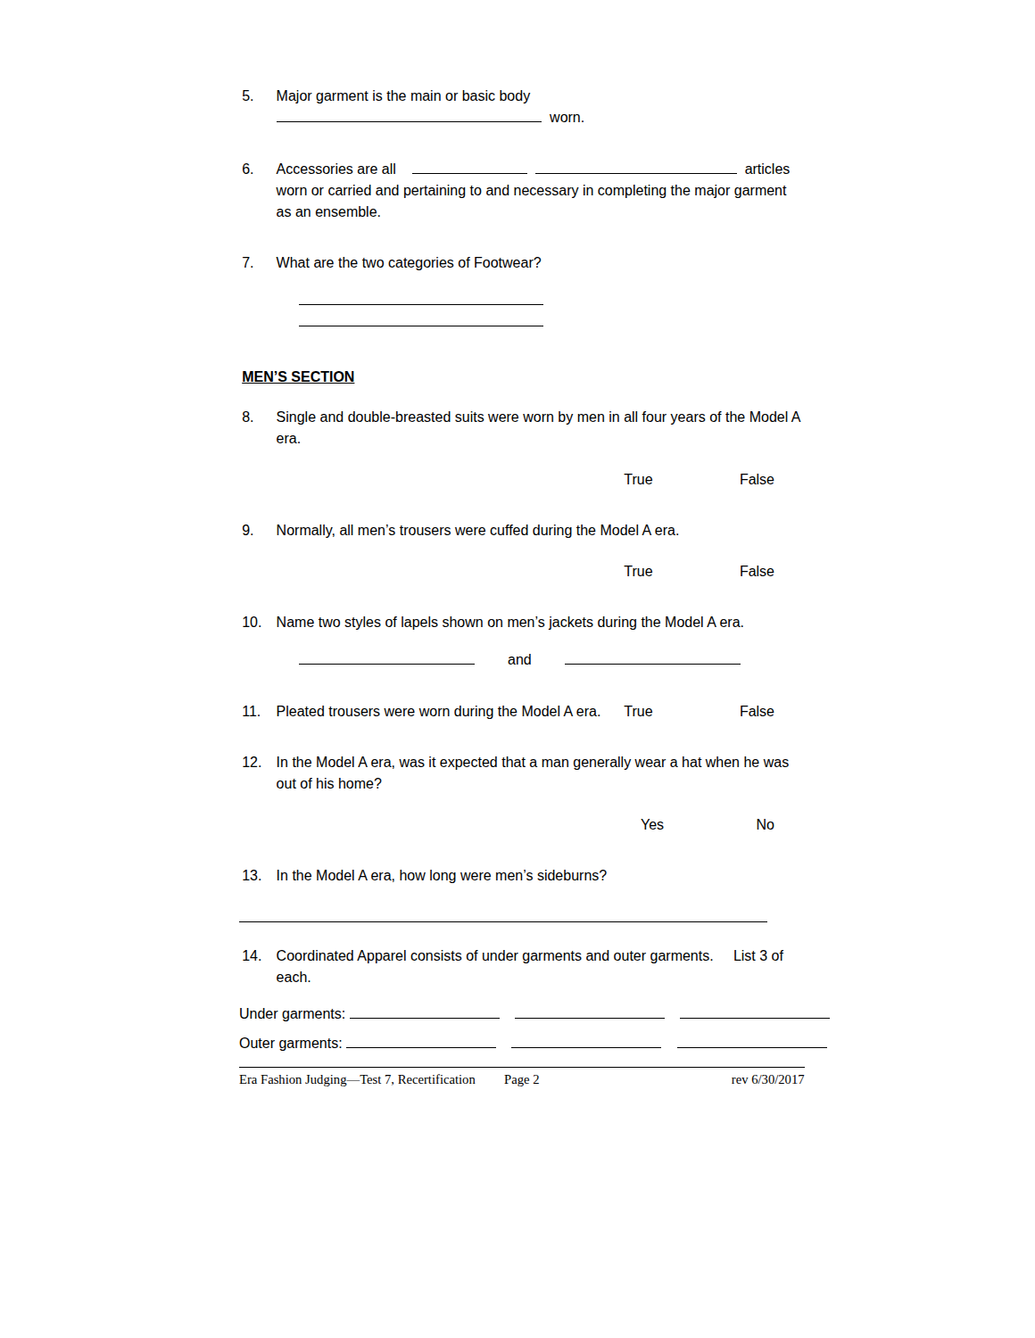5. Major garment is the main or basic body worn.
6. Accessories are all articles worn or carried and pertaining to and necessary in completing the major garment as an ensemble.
7. What are the two categories of Footwear?
MEN’S SECTION
8. Single and double-breasted suits were worn by men in all four years of the Model A era. True False
9. Normally, all men’s trousers were cuffed during the Model A era. True False
10. Name two styles of lapels shown on men’s jackets during the Model A era.
and
11. Pleated trousers were worn during the Model A era. True False
12. In the Model A era, was it expected that a man generally wear a hat when he was out of his home? Yes No
13. In the Model A era, how long were men’s sideburns?
14. Coordinated Apparel consists of under garments and outer garments. List 3 of each.
Under garments:
Outer garments:
Era Fashion Judging—Test 7, Recertification rev 6/30/2017 Page 2